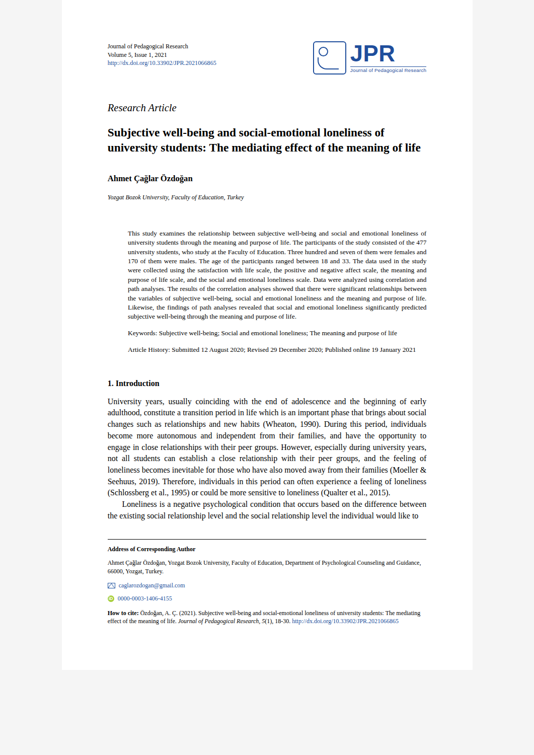Journal of Pedagogical Research
Volume 5, Issue 1, 2021
http://dx.doi.org/10.33902/JPR.2021066865
JPR Journal of Pedagogical Research
Research Article
Subjective well-being and social-emotional loneliness of university students: The mediating effect of the meaning of life
Ahmet Çağlar Özdoğan
Yozgat Bozok University, Faculty of Education, Turkey
This study examines the relationship between subjective well-being and social and emotional loneliness of university students through the meaning and purpose of life. The participants of the study consisted of the 477 university students, who study at the Faculty of Education. Three hundred and seven of them were females and 170 of them were males. The age of the participants ranged between 18 and 33. The data used in the study were collected using the satisfaction with life scale, the positive and negative affect scale, the meaning and purpose of life scale, and the social and emotional loneliness scale. Data were analyzed using correlation and path analyses. The results of the correlation analyses showed that there were significant relationships between the variables of subjective well-being, social and emotional loneliness and the meaning and purpose of life. Likewise, the findings of path analyses revealed that social and emotional loneliness significantly predicted subjective well-being through the meaning and purpose of life.
Keywords: Subjective well-being; Social and emotional loneliness; The meaning and purpose of life
Article History: Submitted 12 August 2020; Revised 29 December 2020; Published online 19 January 2021
1. Introduction
University years, usually coinciding with the end of adolescence and the beginning of early adulthood, constitute a transition period in life which is an important phase that brings about social changes such as relationships and new habits (Wheaton, 1990). During this period, individuals become more autonomous and independent from their families, and have the opportunity to engage in close relationships with their peer groups. However, especially during university years, not all students can establish a close relationship with their peer groups, and the feeling of loneliness becomes inevitable for those who have also moved away from their families (Moeller & Seehuus, 2019). Therefore, individuals in this period can often experience a feeling of loneliness (Schlossberg et al., 1995) or could be more sensitive to loneliness (Qualter et al., 2015).
Loneliness is a negative psychological condition that occurs based on the difference between the existing social relationship level and the social relationship level the individual would like to
Address of Corresponding Author
Ahmet Çağlar Özdoğan, Yozgat Bozok University, Faculty of Education, Department of Psychological Counseling and Guidance, 66000, Yozgat, Turkey.
caglarozdogan@gmail.com
iD 0000-0003-1406-4155
How to cite: Özdoğan, A. Ç. (2021). Subjective well-being and social-emotional loneliness of university students: The mediating effect of the meaning of life. Journal of Pedagogical Research, 5(1), 18-30. http://dx.doi.org/10.33902/JPR.2021066865